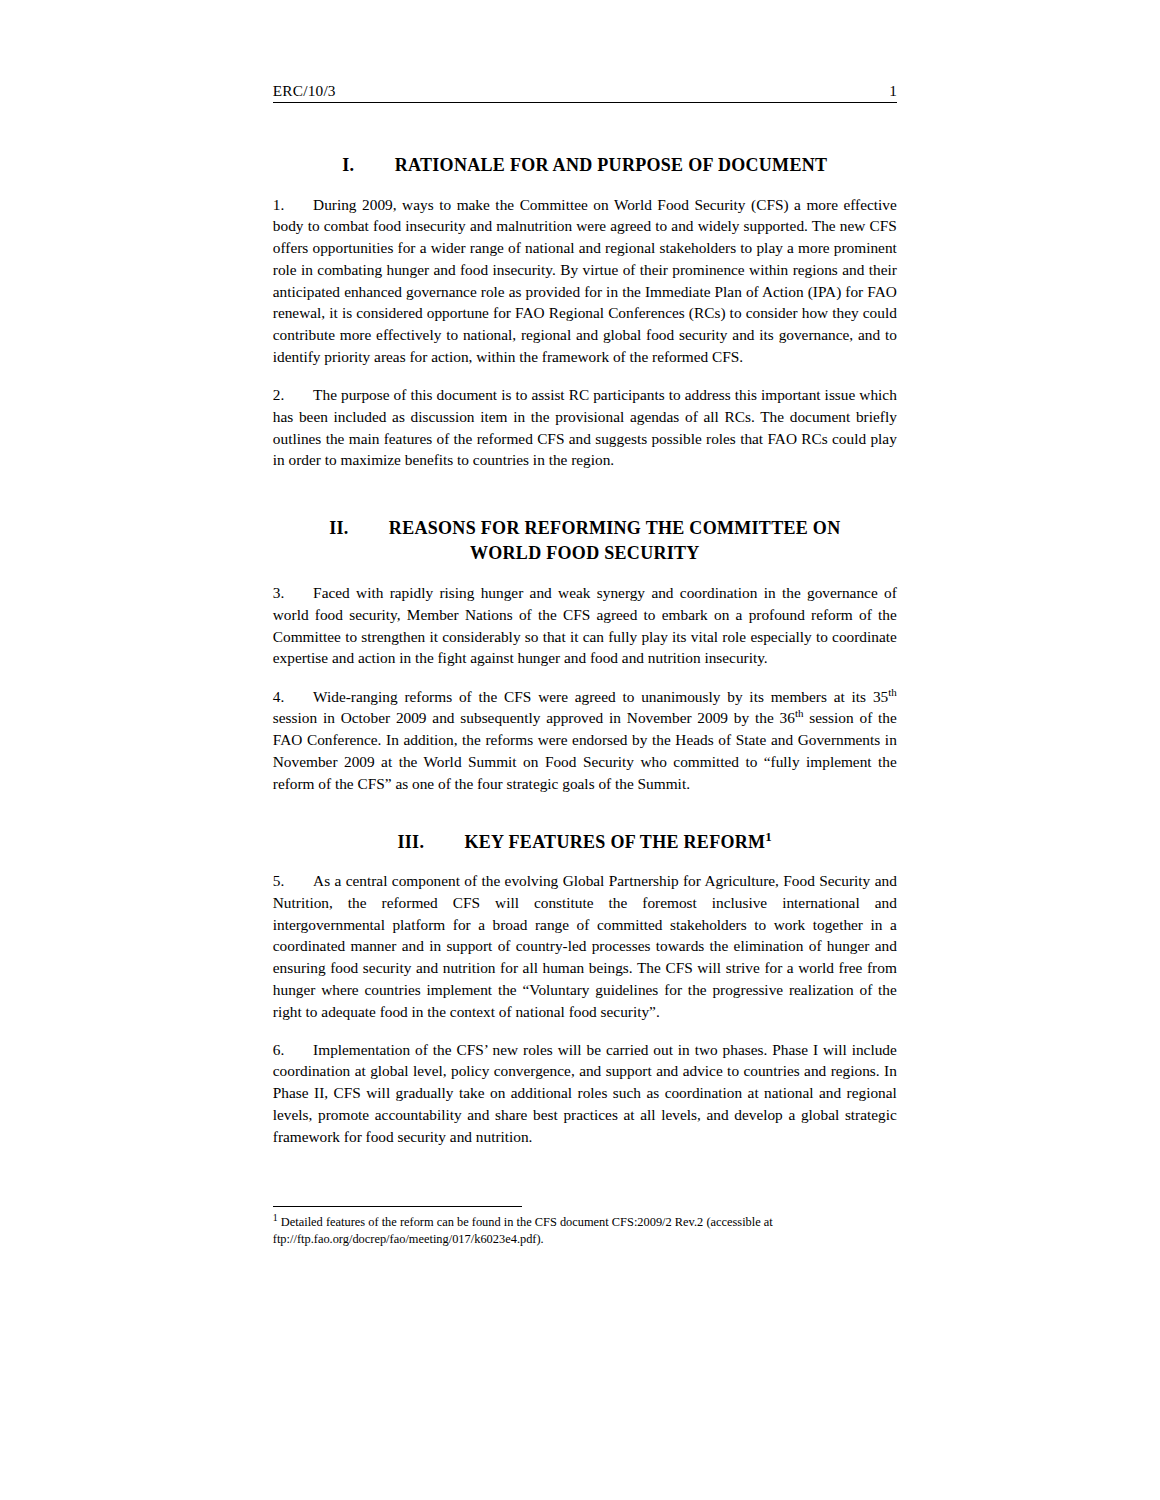ERC/10/3 1
I. RATIONALE FOR AND PURPOSE OF DOCUMENT
1. During 2009, ways to make the Committee on World Food Security (CFS) a more effective body to combat food insecurity and malnutrition were agreed to and widely supported. The new CFS offers opportunities for a wider range of national and regional stakeholders to play a more prominent role in combating hunger and food insecurity. By virtue of their prominence within regions and their anticipated enhanced governance role as provided for in the Immediate Plan of Action (IPA) for FAO renewal, it is considered opportune for FAO Regional Conferences (RCs) to consider how they could contribute more effectively to national, regional and global food security and its governance, and to identify priority areas for action, within the framework of the reformed CFS.
2. The purpose of this document is to assist RC participants to address this important issue which has been included as discussion item in the provisional agendas of all RCs. The document briefly outlines the main features of the reformed CFS and suggests possible roles that FAO RCs could play in order to maximize benefits to countries in the region.
II. REASONS FOR REFORMING THE COMMITTEE ON
WORLD FOOD SECURITY
3. Faced with rapidly rising hunger and weak synergy and coordination in the governance of world food security, Member Nations of the CFS agreed to embark on a profound reform of the Committee to strengthen it considerably so that it can fully play its vital role especially to coordinate expertise and action in the fight against hunger and food and nutrition insecurity.
4. Wide-ranging reforms of the CFS were agreed to unanimously by its members at its 35th session in October 2009 and subsequently approved in November 2009 by the 36th session of the FAO Conference. In addition, the reforms were endorsed by the Heads of State and Governments in November 2009 at the World Summit on Food Security who committed to “fully implement the reform of the CFS” as one of the four strategic goals of the Summit.
III. KEY FEATURES OF THE REFORM1
5. As a central component of the evolving Global Partnership for Agriculture, Food Security and Nutrition, the reformed CFS will constitute the foremost inclusive international and intergovernmental platform for a broad range of committed stakeholders to work together in a coordinated manner and in support of country-led processes towards the elimination of hunger and ensuring food security and nutrition for all human beings. The CFS will strive for a world free from hunger where countries implement the “Voluntary guidelines for the progressive realization of the right to adequate food in the context of national food security”.
6. Implementation of the CFS’ new roles will be carried out in two phases. Phase I will include coordination at global level, policy convergence, and support and advice to countries and regions. In Phase II, CFS will gradually take on additional roles such as coordination at national and regional levels, promote accountability and share best practices at all levels, and develop a global strategic framework for food security and nutrition.
1 Detailed features of the reform can be found in the CFS document CFS:2009/2 Rev.2 (accessible at ftp://ftp.fao.org/docrep/fao/meeting/017/k6023e4.pdf).